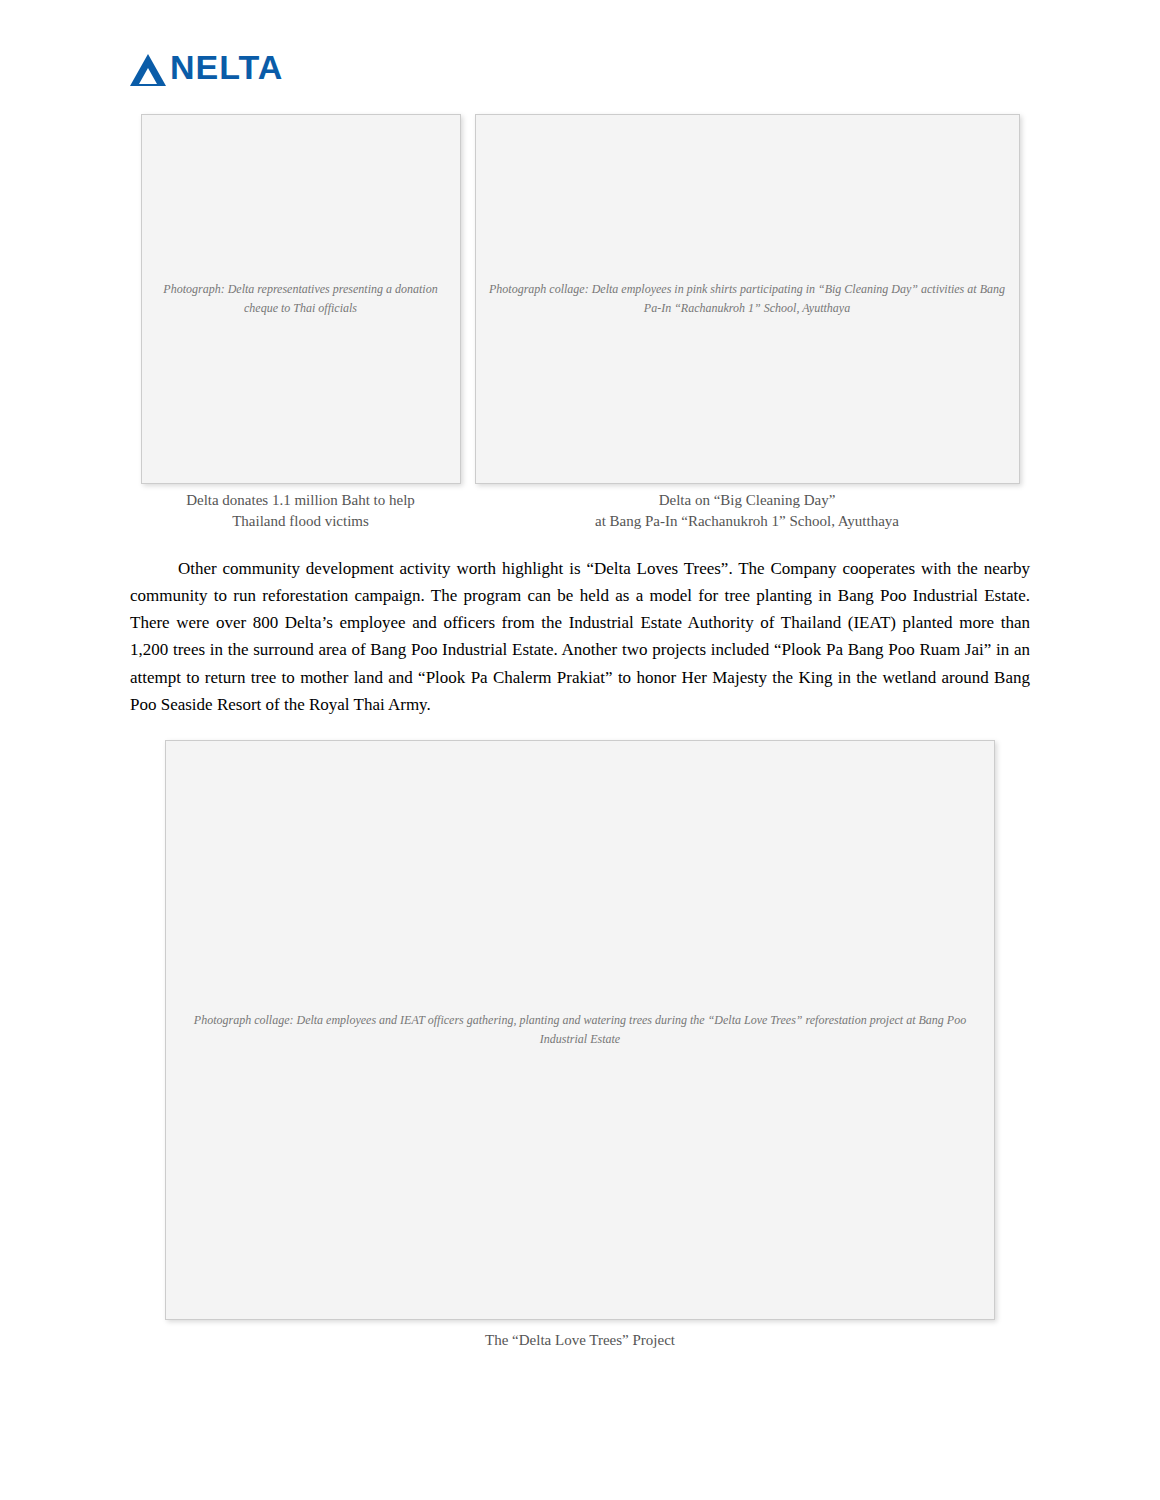NELTA
Photograph: Delta representatives presenting a donation cheque to Thai officials
Photograph collage: Delta employees in pink shirts participating in “Big Cleaning Day” activities at Bang Pa-In “Rachanukroh 1” School, Ayutthaya
Delta donates 1.1 million Baht to help
Thailand flood victims
Delta on “Big Cleaning Day”
at Bang Pa-In “Rachanukroh 1” School, Ayutthaya
Other community development activity worth highlight is “Delta Loves Trees”. The Company cooperates with the nearby community to run reforestation campaign. The program can be held as a model for tree planting in Bang Poo Industrial Estate. There were over 800 Delta’s employee and officers from the Industrial Estate Authority of Thailand (IEAT) planted more than 1,200 trees in the surround area of Bang Poo Industrial Estate. Another two projects included “Plook Pa Bang Poo Ruam Jai” in an attempt to return tree to mother land and “Plook Pa Chalerm Prakiat” to honor Her Majesty the King in the wetland around Bang Poo Seaside Resort of the Royal Thai Army.
Photograph collage: Delta employees and IEAT officers gathering, planting and watering trees during the “Delta Love Trees” reforestation project at Bang Poo Industrial Estate
The “Delta Love Trees” Project